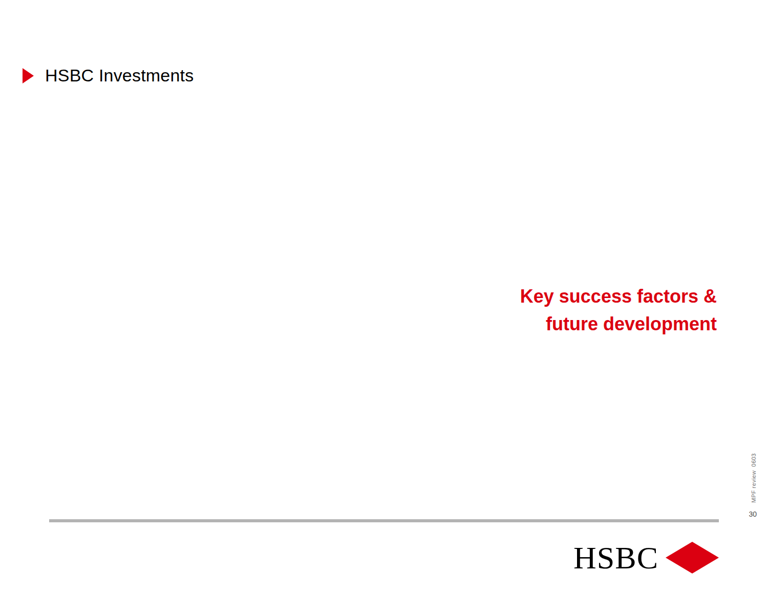HSBC Investments
Key success factors &
future development
MPF review 0603
30
HSBC